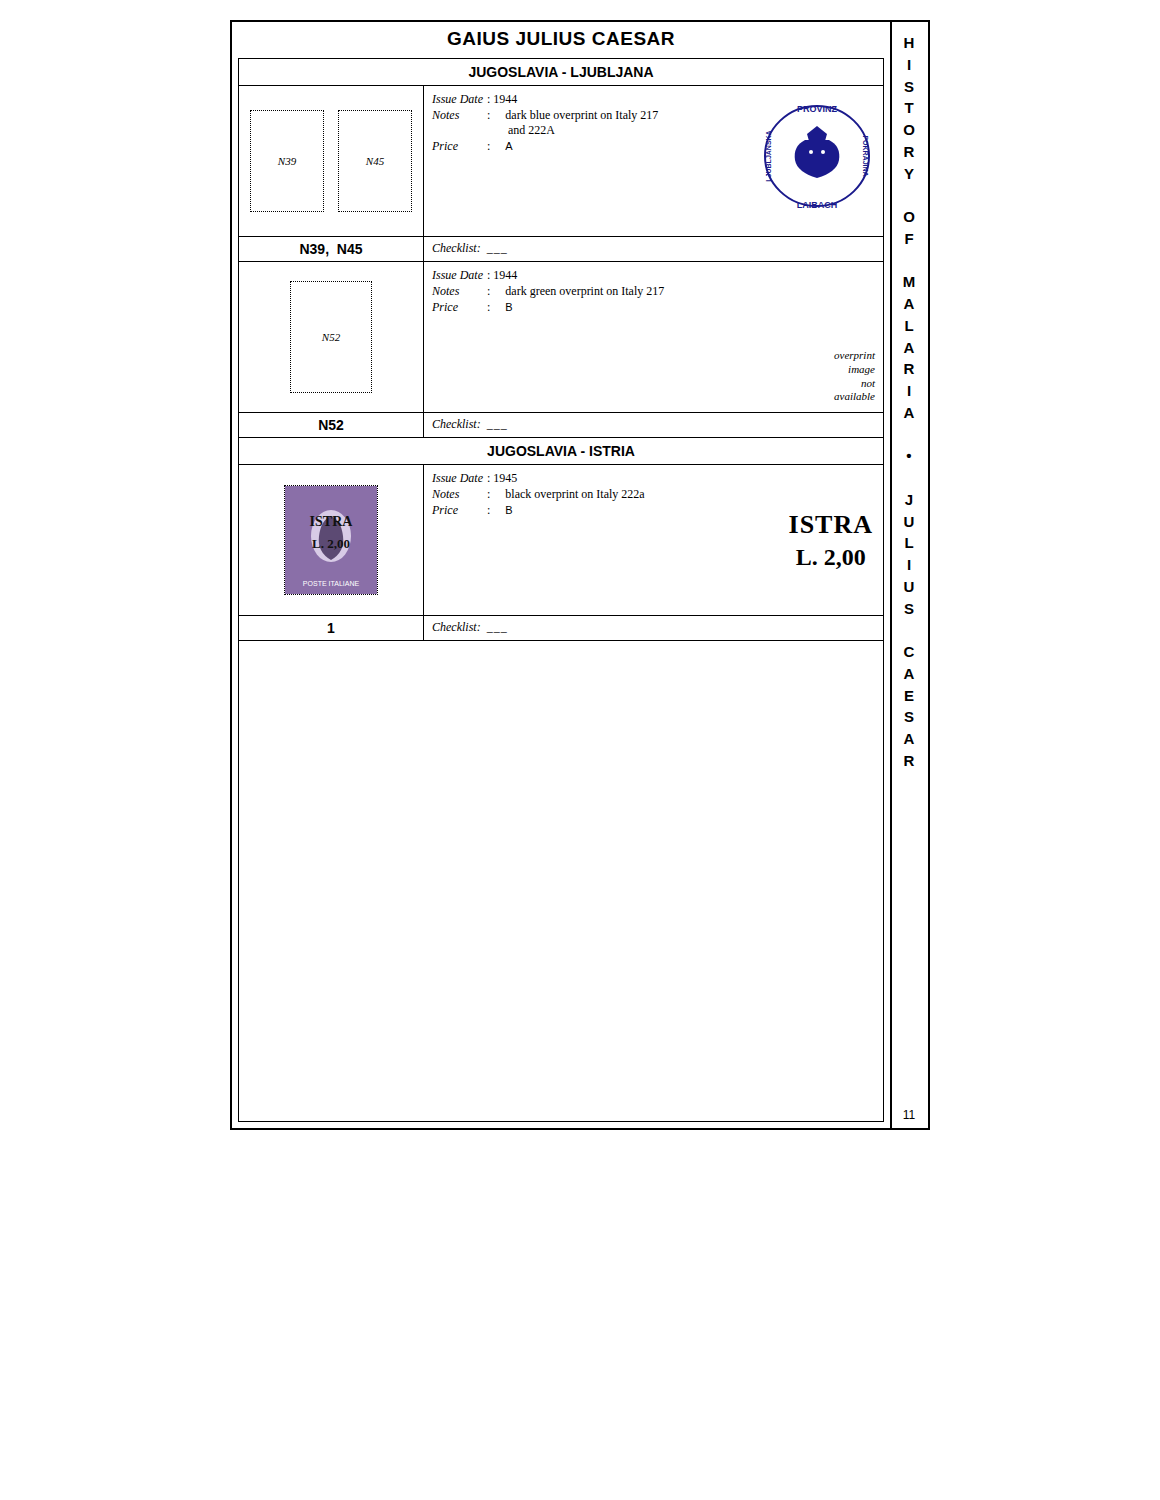GAIUS JULIUS CAESAR
JUGOSLAVIA - LJUBLJANA
N39
N45
| Issue Date | : 1944 |
| Notes | : dark blue overprint on Italy 217 and 222A |
| Price | : A |
N39, N45
Checklist: ___
N52
| Issue Date | : 1944 |
| Notes | : dark green overprint on Italy 217 |
| Price | : B |
overprint
image
not
available
N52
Checklist: ___
JUGOSLAVIA - ISTRIA
| Issue Date | : 1945 |
| Notes | : black overprint on Italy 222a |
| Price | : B |
ISTRA
L. 2,00
1
Checklist: ___
HISTORY OF MALARIA • JULIUS CAESAR
11